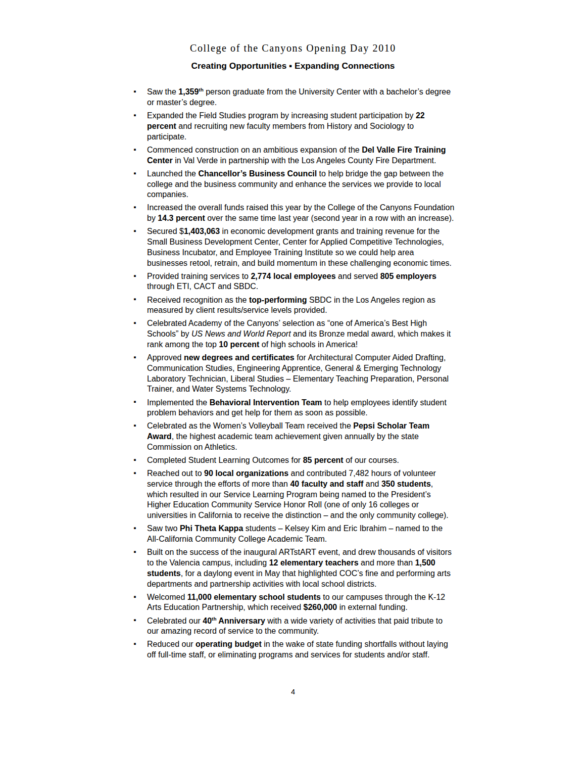College of the Canyons Opening Day 2010
Creating Opportunities ▪ Expanding Connections
Saw the 1,359th person graduate from the University Center with a bachelor’s degree or master’s degree.
Expanded the Field Studies program by increasing student participation by 22 percent and recruiting new faculty members from History and Sociology to participate.
Commenced construction on an ambitious expansion of the Del Valle Fire Training Center in Val Verde in partnership with the Los Angeles County Fire Department.
Launched the Chancellor’s Business Council to help bridge the gap between the college and the business community and enhance the services we provide to local companies.
Increased the overall funds raised this year by the College of the Canyons Foundation by 14.3 percent over the same time last year (second year in a row with an increase).
Secured $1,403,063 in economic development grants and training revenue for the Small Business Development Center, Center for Applied Competitive Technologies, Business Incubator, and Employee Training Institute so we could help area businesses retool, retrain, and build momentum in these challenging economic times.
Provided training services to 2,774 local employees and served 805 employers through ETI, CACT and SBDC.
Received recognition as the top-performing SBDC in the Los Angeles region as measured by client results/service levels provided.
Celebrated Academy of the Canyons’ selection as “one of America’s Best High Schools” by US News and World Report and its Bronze medal award, which makes it rank among the top 10 percent of high schools in America!
Approved new degrees and certificates for Architectural Computer Aided Drafting, Communication Studies, Engineering Apprentice, General & Emerging Technology Laboratory Technician, Liberal Studies – Elementary Teaching Preparation, Personal Trainer, and Water Systems Technology.
Implemented the Behavioral Intervention Team to help employees identify student problem behaviors and get help for them as soon as possible.
Celebrated as the Women’s Volleyball Team received the Pepsi Scholar Team Award, the highest academic team achievement given annually by the state Commission on Athletics.
Completed Student Learning Outcomes for 85 percent of our courses.
Reached out to 90 local organizations and contributed 7,482 hours of volunteer service through the efforts of more than 40 faculty and staff and 350 students, which resulted in our Service Learning Program being named to the President’s Higher Education Community Service Honor Roll (one of only 16 colleges or universities in California to receive the distinction – and the only community college).
Saw two Phi Theta Kappa students – Kelsey Kim and Eric Ibrahim – named to the All-California Community College Academic Team.
Built on the success of the inaugural ARTstART event, and drew thousands of visitors to the Valencia campus, including 12 elementary teachers and more than 1,500 students, for a daylong event in May that highlighted COC’s fine and performing arts departments and partnership activities with local school districts.
Welcomed 11,000 elementary school students to our campuses through the K-12 Arts Education Partnership, which received $260,000 in external funding.
Celebrated our 40th Anniversary with a wide variety of activities that paid tribute to our amazing record of service to the community.
Reduced our operating budget in the wake of state funding shortfalls without laying off full-time staff, or eliminating programs and services for students and/or staff.
4